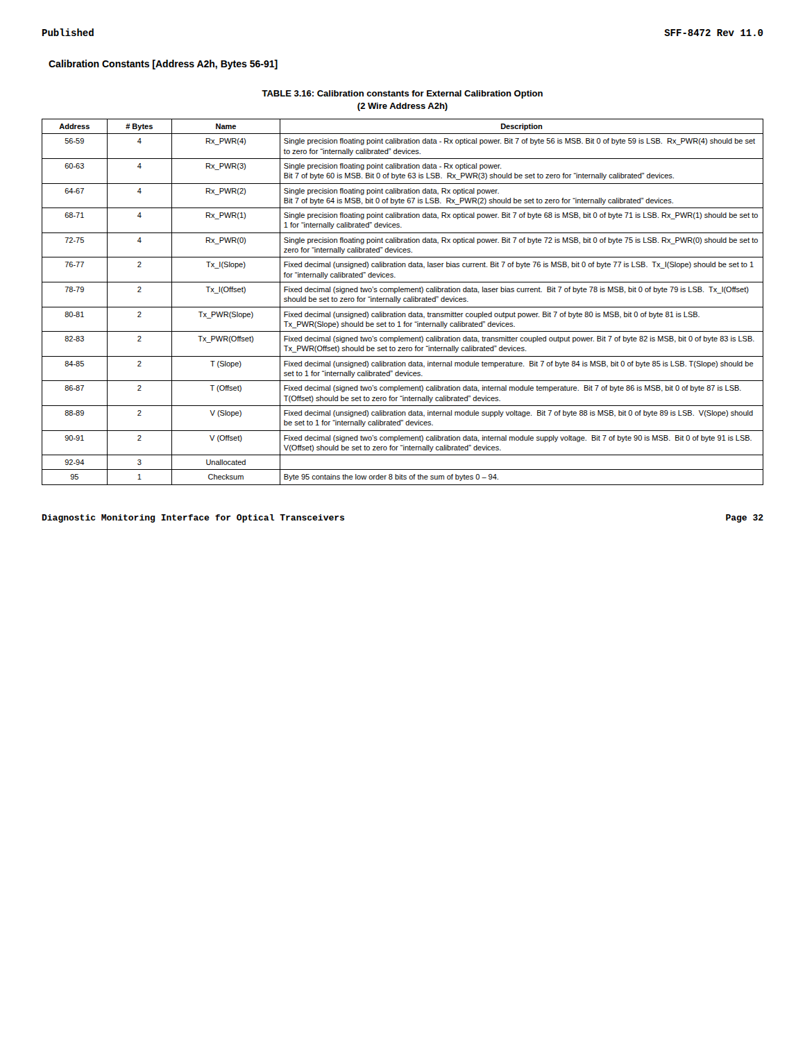Published SFF-8472 Rev 11.0
Calibration Constants [Address A2h, Bytes 56-91]
TABLE 3.16: Calibration constants for External Calibration Option
(2 Wire Address A2h)
| Address | # Bytes | Name | Description |
| --- | --- | --- | --- |
| 56-59 | 4 | Rx_PWR(4) | Single precision floating point calibration data - Rx optical power. Bit 7 of byte 56 is MSB. Bit 0 of byte 59 is LSB. Rx_PWR(4) should be set to zero for “internally calibrated” devices. |
| 60-63 | 4 | Rx_PWR(3) | Single precision floating point calibration data - Rx optical power. Bit 7 of byte 60 is MSB. Bit 0 of byte 63 is LSB. Rx_PWR(3) should be set to zero for “internally calibrated” devices. |
| 64-67 | 4 | Rx_PWR(2) | Single precision floating point calibration data, Rx optical power. Bit 7 of byte 64 is MSB, bit 0 of byte 67 is LSB. Rx_PWR(2) should be set to zero for “internally calibrated” devices. |
| 68-71 | 4 | Rx_PWR(1) | Single precision floating point calibration data, Rx optical power. Bit 7 of byte 68 is MSB, bit 0 of byte 71 is LSB. Rx_PWR(1) should be set to 1 for “internally calibrated” devices. |
| 72-75 | 4 | Rx_PWR(0) | Single precision floating point calibration data, Rx optical power. Bit 7 of byte 72 is MSB, bit 0 of byte 75 is LSB. Rx_PWR(0) should be set to zero for “internally calibrated” devices. |
| 76-77 | 2 | Tx_I(Slope) | Fixed decimal (unsigned) calibration data, laser bias current. Bit 7 of byte 76 is MSB, bit 0 of byte 77 is LSB. Tx_I(Slope) should be set to 1 for “internally calibrated” devices. |
| 78-79 | 2 | Tx_I(Offset) | Fixed decimal (signed two’s complement) calibration data, laser bias current. Bit 7 of byte 78 is MSB, bit 0 of byte 79 is LSB. Tx_I(Offset) should be set to zero for “internally calibrated” devices. |
| 80-81 | 2 | Tx_PWR(Slope) | Fixed decimal (unsigned) calibration data, transmitter coupled output power. Bit 7 of byte 80 is MSB, bit 0 of byte 81 is LSB. Tx_PWR(Slope) should be set to 1 for “internally calibrated” devices. |
| 82-83 | 2 | Tx_PWR(Offset) | Fixed decimal (signed two’s complement) calibration data, transmitter coupled output power. Bit 7 of byte 82 is MSB, bit 0 of byte 83 is LSB. Tx_PWR(Offset) should be set to zero for “internally calibrated” devices. |
| 84-85 | 2 | T (Slope) | Fixed decimal (unsigned) calibration data, internal module temperature. Bit 7 of byte 84 is MSB, bit 0 of byte 85 is LSB. T(Slope) should be set to 1 for “internally calibrated” devices. |
| 86-87 | 2 | T (Offset) | Fixed decimal (signed two’s complement) calibration data, internal module temperature. Bit 7 of byte 86 is MSB, bit 0 of byte 87 is LSB. T(Offset) should be set to zero for “internally calibrated” devices. |
| 88-89 | 2 | V (Slope) | Fixed decimal (unsigned) calibration data, internal module supply voltage. Bit 7 of byte 88 is MSB, bit 0 of byte 89 is LSB. V(Slope) should be set to 1 for “internally calibrated” devices. |
| 90-91 | 2 | V (Offset) | Fixed decimal (signed two’s complement) calibration data, internal module supply voltage. Bit 7 of byte 90 is MSB. Bit 0 of byte 91 is LSB. V(Offset) should be set to zero for “internally calibrated” devices. |
| 92-94 | 3 | Unallocated | |
| 95 | 1 | Checksum | Byte 95 contains the low order 8 bits of the sum of bytes 0 – 94. |
Diagnostic Monitoring Interface for Optical Transceivers Page 32